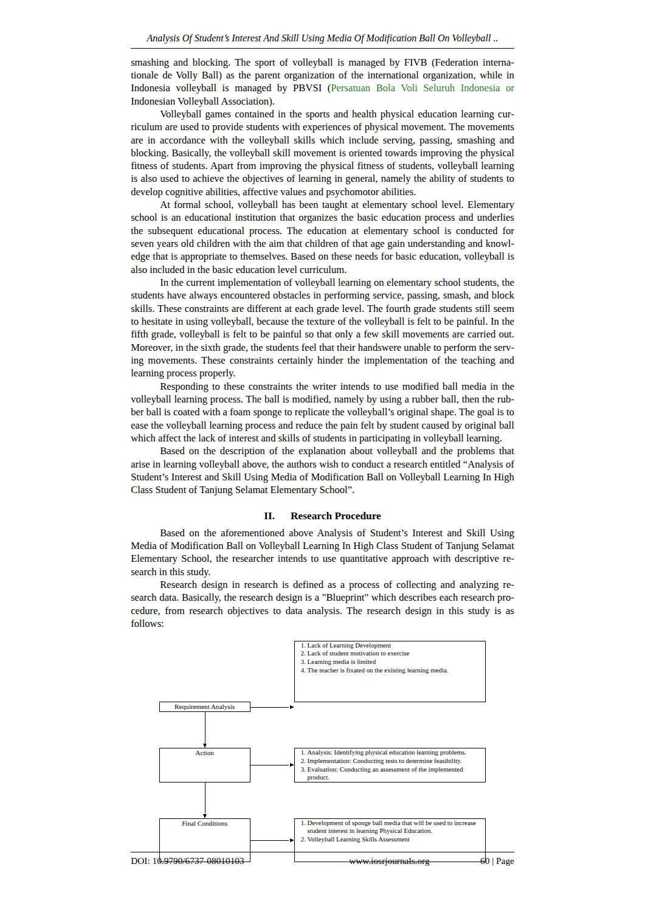Analysis Of Student’s Interest And Skill Using Media Of Modification Ball On Volleyball ..
smashing and blocking. The sport of volleyball is managed by FIVB (Federation internationale de Volly Ball) as the parent organization of the international organization, while in Indonesia volleyball is managed by PBVSI (Persatuan Bola Voli Seluruh Indonesia or Indonesian Volleyball Association).
Volleyball games contained in the sports and health physical education learning curriculum are used to provide students with experiences of physical movement. The movements are in accordance with the volleyball skills which include serving, passing, smashing and blocking. Basically, the volleyball skill movement is oriented towards improving the physical fitness of students. Apart from improving the physical fitness of students, volleyball learning is also used to achieve the objectives of learning in general, namely the ability of students to develop cognitive abilities, affective values and psychomotor abilities.
At formal school, volleyball has been taught at elementary school level. Elementary school is an educational institution that organizes the basic education process and underlies the subsequent educational process. The education at elementary school is conducted for seven years old children with the aim that children of that age gain understanding and knowledge that is appropriate to themselves. Based on these needs for basic education, volleyball is also included in the basic education level curriculum.
In the current implementation of volleyball learning on elementary school students, the students have always encountered obstacles in performing service, passing, smash, and block skills. These constraints are different at each grade level. The fourth grade students still seem to hesitate in using volleyball, because the texture of the volleyball is felt to be painful. In the fifth grade, volleyball is felt to be painful so that only a few skill movements are carried out. Moreover, in the sixth grade, the students feel that their handswere unable to perform the serving movements. These constraints certainly hinder the implementation of the teaching and learning process properly.
Responding to these constraints the writer intends to use modified ball media in the volleyball learning process. The ball is modified, namely by using a rubber ball, then the rubber ball is coated with a foam sponge to replicate the volleyball’s original shape. The goal is to ease the volleyball learning process and reduce the pain felt by student caused by original ball which affect the lack of interest and skills of students in participating in volleyball learning.
Based on the description of the explanation about volleyball and the problems that arise in learning volleyball above, the authors wish to conduct a research entitled “Analysis of Student’s Interest and Skill Using Media of Modification Ball on Volleyball Learning In High Class Student of Tanjung Selamat Elementary School”.
II. Research Procedure
Based on the aforementioned above Analysis of Student’s Interest and Skill Using Media of Modification Ball on Volleyball Learning In High Class Student of Tanjung Selamat Elementary School, the researcher intends to use quantitative approach with descriptive research in this study.
Research design in research is defined as a process of collecting and analyzing research data. Basically, the research design is a "Blueprint" which describes each research procedure, from research objectives to data analysis. The research design in this study is as follows:
| | | Lack of Learning Development Lack of student motivation to exercise Learning media is limited The teacher is fixated on the existing learning media. |
| Requirement Analysis | | |
| Action | | Analysis: Identifying physical education learning problems. Implementation: Conducting tests to determine feasibility. Evaluation: Conducting an assessment of the implemented product. |
| Final Conditions | | Development of sponge ball media that will be used to increase student interest in learning Physical Education. Volleyball Learning Skills Assessment |
| DOI: 10.9790/6737-08010103 | www.iosrjournals.org | 60 / Page |